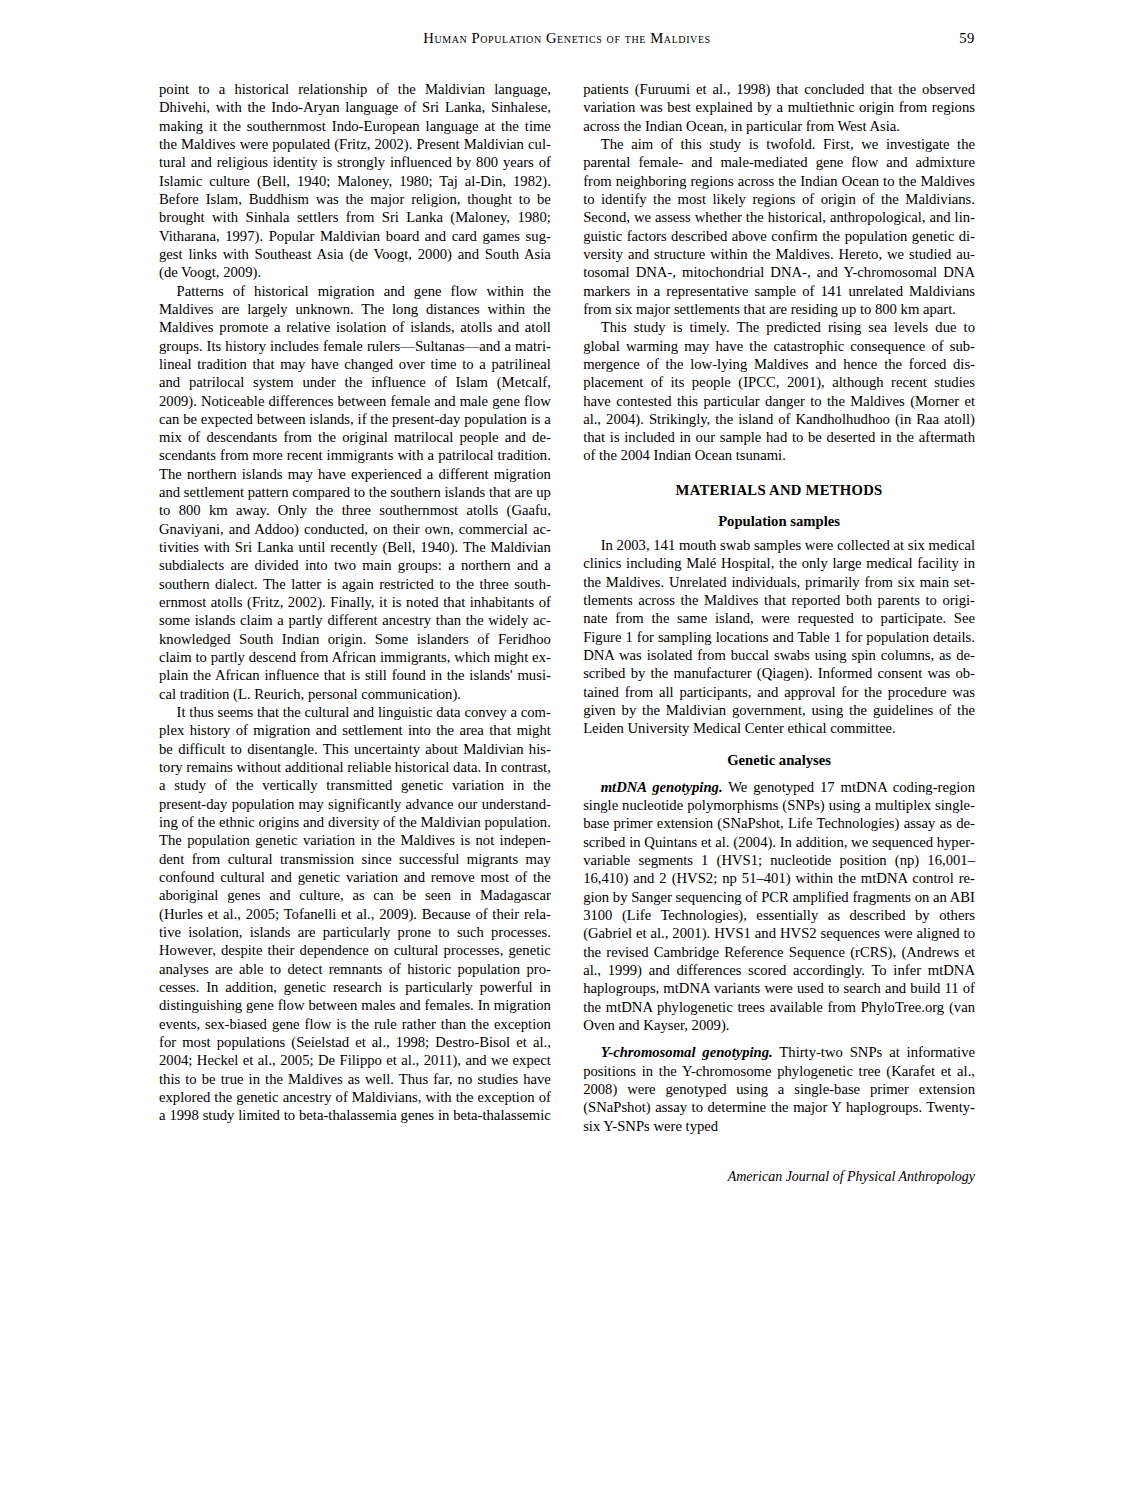Human Population Genetics of the Maldives 59
point to a historical relationship of the Maldivian language, Dhivehi, with the Indo-Aryan language of Sri Lanka, Sinhalese, making it the southernmost Indo-European language at the time the Maldives were populated (Fritz, 2002). Present Maldivian cultural and religious identity is strongly influenced by 800 years of Islamic culture (Bell, 1940; Maloney, 1980; Taj al-Din, 1982). Before Islam, Buddhism was the major religion, thought to be brought with Sinhala settlers from Sri Lanka (Maloney, 1980; Vitharana, 1997). Popular Maldivian board and card games suggest links with Southeast Asia (de Voogt, 2000) and South Asia (de Voogt, 2009).
Patterns of historical migration and gene flow within the Maldives are largely unknown. The long distances within the Maldives promote a relative isolation of islands, atolls and atoll groups. Its history includes female rulers—Sultanas—and a matrilineal tradition that may have changed over time to a patrilineal and patrilocal system under the influence of Islam (Metcalf, 2009). Noticeable differences between female and male gene flow can be expected between islands, if the present-day population is a mix of descendants from the original matrilocal people and descendants from more recent immigrants with a patrilocal tradition. The northern islands may have experienced a different migration and settlement pattern compared to the southern islands that are up to 800 km away. Only the three southernmost atolls (Gaafu, Gnaviyani, and Addoo) conducted, on their own, commercial activities with Sri Lanka until recently (Bell, 1940). The Maldivian subdialects are divided into two main groups: a northern and a southern dialect. The latter is again restricted to the three southernmost atolls (Fritz, 2002). Finally, it is noted that inhabitants of some islands claim a partly different ancestry than the widely acknowledged South Indian origin. Some islanders of Feridhoo claim to partly descend from African immigrants, which might explain the African influence that is still found in the islands' musical tradition (L. Reurich, personal communication).
It thus seems that the cultural and linguistic data convey a complex history of migration and settlement into the area that might be difficult to disentangle. This uncertainty about Maldivian history remains without additional reliable historical data. In contrast, a study of the vertically transmitted genetic variation in the present-day population may significantly advance our understanding of the ethnic origins and diversity of the Maldivian population. The population genetic variation in the Maldives is not independent from cultural transmission since successful migrants may confound cultural and genetic variation and remove most of the aboriginal genes and culture, as can be seen in Madagascar (Hurles et al., 2005; Tofanelli et al., 2009). Because of their relative isolation, islands are particularly prone to such processes. However, despite their dependence on cultural processes, genetic analyses are able to detect remnants of historic population processes. In addition, genetic research is particularly powerful in distinguishing gene flow between males and females. In migration events, sex-biased gene flow is the rule rather than the exception for most populations (Seielstad et al., 1998; Destro-Bisol et al., 2004; Heckel et al., 2005; De Filippo et al., 2011), and we expect this to be true in the Maldives as well. Thus far, no studies have explored the genetic ancestry of Maldivians, with the exception of a 1998 study limited to beta-thalassemia genes in beta-thalassemic patients (Furuumi et al., 1998) that concluded that the observed variation was best explained by a multiethnic origin from regions across the Indian Ocean, in particular from West Asia.
The aim of this study is twofold. First, we investigate the parental female- and male-mediated gene flow and admixture from neighboring regions across the Indian Ocean to the Maldives to identify the most likely regions of origin of the Maldivians. Second, we assess whether the historical, anthropological, and linguistic factors described above confirm the population genetic diversity and structure within the Maldives. Hereto, we studied autosomal DNA-, mitochondrial DNA-, and Y-chromosomal DNA markers in a representative sample of 141 unrelated Maldivians from six major settlements that are residing up to 800 km apart.
This study is timely. The predicted rising sea levels due to global warming may have the catastrophic consequence of submergence of the low-lying Maldives and hence the forced displacement of its people (IPCC, 2001), although recent studies have contested this particular danger to the Maldives (Morner et al., 2004). Strikingly, the island of Kandholhudhoo (in Raa atoll) that is included in our sample had to be deserted in the aftermath of the 2004 Indian Ocean tsunami.
Materials and Methods
Population samples
In 2003, 141 mouth swab samples were collected at six medical clinics including Malé Hospital, the only large medical facility in the Maldives. Unrelated individuals, primarily from six main settlements across the Maldives that reported both parents to originate from the same island, were requested to participate. See Figure 1 for sampling locations and Table 1 for population details. DNA was isolated from buccal swabs using spin columns, as described by the manufacturer (Qiagen). Informed consent was obtained from all participants, and approval for the procedure was given by the Maldivian government, using the guidelines of the Leiden University Medical Center ethical committee.
Genetic analyses
mtDNA genotyping. We genotyped 17 mtDNA coding-region single nucleotide polymorphisms (SNPs) using a multiplex single-base primer extension (SNaPshot, Life Technologies) assay as described in Quintans et al. (2004). In addition, we sequenced hypervariable segments 1 (HVS1; nucleotide position (np) 16,001–16,410) and 2 (HVS2; np 51–401) within the mtDNA control region by Sanger sequencing of PCR amplified fragments on an ABI 3100 (Life Technologies), essentially as described by others (Gabriel et al., 2001). HVS1 and HVS2 sequences were aligned to the revised Cambridge Reference Sequence (rCRS), (Andrews et al., 1999) and differences scored accordingly. To infer mtDNA haplogroups, mtDNA variants were used to search and build 11 of the mtDNA phylogenetic trees available from PhyloTree.org (van Oven and Kayser, 2009).
Y-chromosomal genotyping. Thirty-two SNPs at informative positions in the Y-chromosome phylogenetic tree (Karafet et al., 2008) were genotyped using a single-base primer extension (SNaPshot) assay to determine the major Y haplogroups. Twenty-six Y-SNPs were typed
American Journal of Physical Anthropology